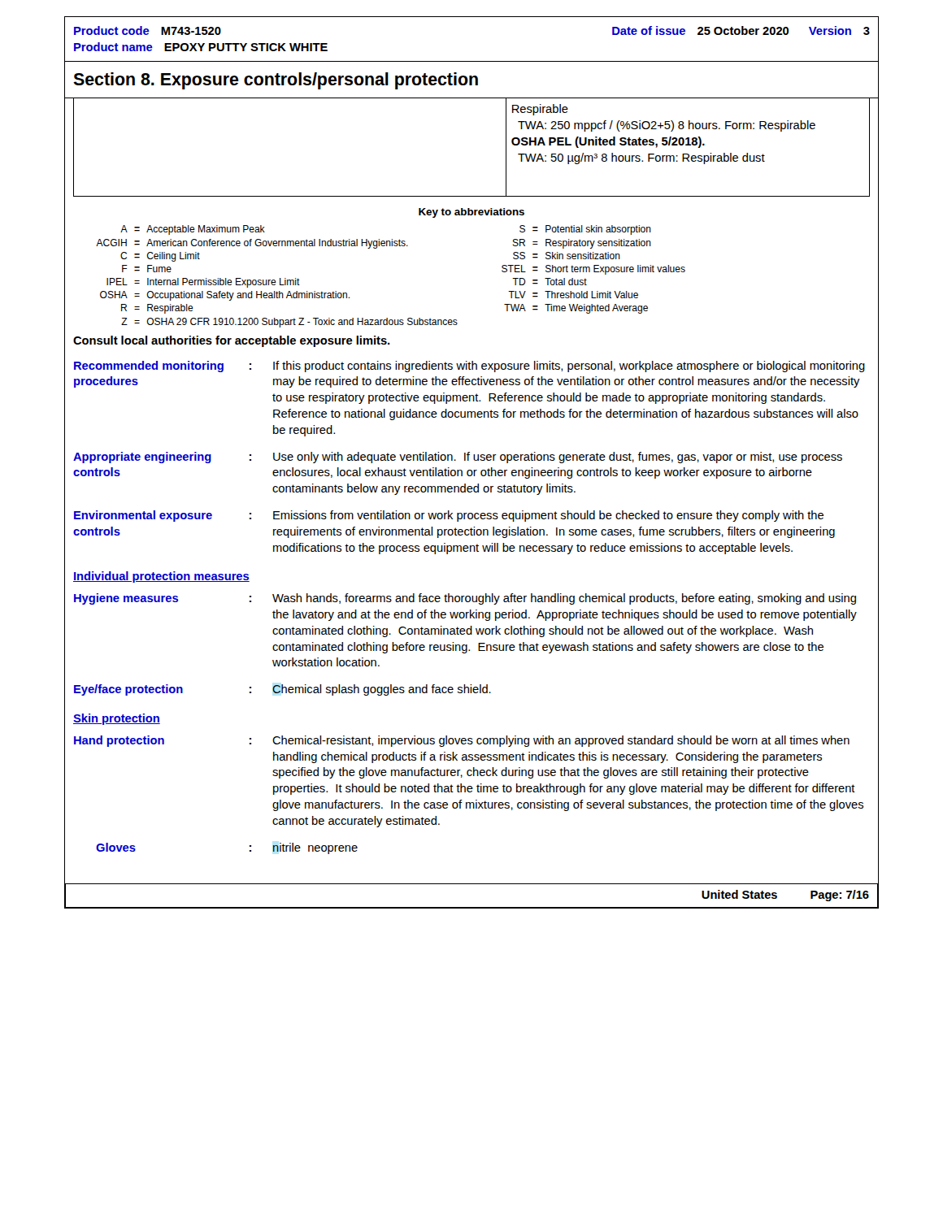Product code M743-1520
Date of issue 25 October 2020 Version 3
Product name EPOXY PUTTY STICK WHITE
Section 8. Exposure controls/personal protection
Respirable
TWA: 250 mppcf / (%SiO2+5) 8 hours. Form: Respirable
OSHA PEL (United States, 5/2018).
TWA: 50 µg/m³ 8 hours. Form: Respirable dust
Key to abbreviations
| A | = | Acceptable Maximum Peak | S | = | Potential skin absorption |
| ACGIH | = | American Conference of Governmental Industrial Hygienists. | SR | = | Respiratory sensitization |
| C | = | Ceiling Limit | SS | = | Skin sensitization |
| F | = | Fume | STEL | = | Short term Exposure limit values |
| IPEL | = | Internal Permissible Exposure Limit | TD | = | Total dust |
| OSHA | = | Occupational Safety and Health Administration. | TLV | = | Threshold Limit Value |
| R | = | Respirable | TWA | = | Time Weighted Average |
| Z | = | OSHA 29 CFR 1910.1200 Subpart Z - Toxic and Hazardous Substances |
Consult local authorities for acceptable exposure limits.
| Recommended monitoring procedures | : | If this product contains ingredients with exposure limits, personal, workplace atmosphere or biological monitoring may be required to determine the effectiveness of the ventilation or other control measures and/or the necessity to use respiratory protective equipment. Reference should be made to appropriate monitoring standards. Reference to national guidance documents for methods for the determination of hazardous substances will also be required. |
| Appropriate engineering controls | : | Use only with adequate ventilation. If user operations generate dust, fumes, gas, vapor or mist, use process enclosures, local exhaust ventilation or other engineering controls to keep worker exposure to airborne contaminants below any recommended or statutory limits. |
| Environmental exposure controls | : | Emissions from ventilation or work process equipment should be checked to ensure they comply with the requirements of environmental protection legislation. In some cases, fume scrubbers, filters or engineering modifications to the process equipment will be necessary to reduce emissions to acceptable levels. |
Individual protection measures
| Hygiene measures | : | Wash hands, forearms and face thoroughly after handling chemical products, before eating, smoking and using the lavatory and at the end of the working period. Appropriate techniques should be used to remove potentially contaminated clothing. Contaminated work clothing should not be allowed out of the workplace. Wash contaminated clothing before reusing. Ensure that eyewash stations and safety showers are close to the workstation location. |
| Eye/face protection | : | C hemical splash goggles and face shield. |
Skin protection
| Hand protection | : | Chemical-resistant, impervious gloves complying with an approved standard should be worn at all times when handling chemical products if a risk assessment indicates this is necessary. Considering the parameters specified by the glove manufacturer, check during use that the gloves are still retaining their protective properties. It should be noted that the time to breakthrough for any glove material may be different for different glove manufacturers. In the case of mixtures, consisting of several substances, the protection time of the gloves cannot be accurately estimated. |
| Gloves | : | n itrile neoprene |
United States Page: 7/16